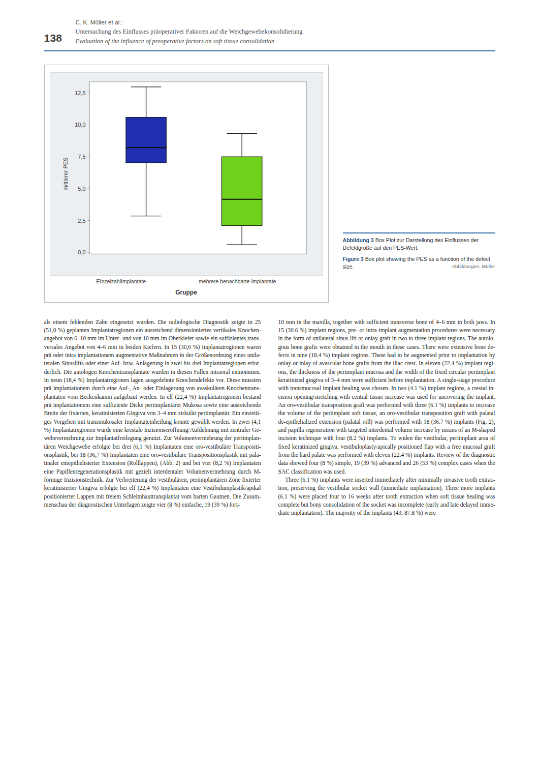138
C. K. Müller et al.:
Untersuchung des Einflusses präoperativer Faktoren auf die Weichgewebekonsolidierung
Evaluation of the influence of preoperative factors on soft tissue consolidation
mittlerer PES
12,5 10,0 7,5 5,0 2,5 0,0
EInzelzahlImplantate mehrere benachbarte Implantate
Gruppe
Abbildung 3 Box Plot zur Darstellung des Einflusses der Defektgröße auf den PES-Wert.
Figure 3 Box plot showing the PES as a function of the defect size. Abbildungen: Müller
als einem fehlenden Zahn eingesetzt wurden. Die radiologische Diagnostik zeigte in 25 (51,0 %) geplanten Implantatregionen ein ausreichend dimensioniertes vertikales Knochenangebot von 6–10 mm im Unter- und von 10 mm im Oberkiefer sowie ein suffizientes transversales Angebot von 4–6 mm in beiden Kiefern. In 15 (30,6 %) Implantatregionen waren prä oder intra implantationem augmentative Maßnahmen in der Größenordnung eines unilateralen Sinuslifts oder einer Auf- bzw. Anlagerung in zwei bis drei Implantatregionen erforderlich. Die autologen Knochentransplantate wurden in diesen Fällen intraoral entnommen. In neun (18,4 %) Implantatregionen lagen ausgedehnte Knochendefekte vor. Diese mussten prä implantationem durch eine Auf-, An- oder Einlagerung von avaskulären Knochentransplantaten vom Beckenkamm aufgebaut werden. In elf (22,4 %) Implantatregionen bestand prä implantationem eine suffiziente Dicke periimplantärer Mukosa sowie eine ausreichende Breite der fixierten, keratinisierten Gingiva von 3–4 mm zirkulär periimplantär. Ein einzeitiges Vorgehen mit transmukosaler Implantateinheilung konnte gewählt werden. In zwei (4,1 %) Implantatregionen wurde eine krestale Inzisionseröffnung/Aufdehnung mit zentraler Gewebevermehrung zur Implantatfreilegung genutzt. Zur Volumenvermehrung der periimplantären Weichgewebe erfolgte bei drei (6,1 %) Implantaten eine oro-vestibuläre Transpositionsplastik, bei 18 (36,7 %) Implantaten eine oro-vestibuläre Transpositionsplastik mit palatinaler entepithelisierter Extension (Rolllappen), (Abb. 2) und bei vier (8,2 %) Implantaten eine Papillenregenerationsplastik mit gezielt interdentaler Volumenvermehrung durch M-förmige Inzisionstechnik. Zur Verbreiterung der vestibulären, periimplantären Zone fixierter keratinisierter Gingiva erfolgte bei elf (22,4 %) Implantaten eine Vestibulumplastik/apikal positionierter Lappen mit freiem Schleimhauttransplantat vom harten Gaumen. Die Zusammenschau der diagnostischen Unterlagen zeigte vier (8 %) einfache, 19 (39 %) fort-
10 mm in the maxilla, together with sufficient transverse bone of 4–6 mm in both jaws. In 15 (30.6 %) implant regions, pre- or intra-implant augmentation procedures were necessary in the form of unilateral sinus lift or onlay graft in two to three implant regions. The autologous bone grafts were obtained in the mouth in these cases. There were extensive bone defects in nine (18.4 %) implant regions. These had to be augmented prior to implantation by onlay or inlay of avascular bone grafts from the iliac crest. In eleven (22.4 %) implant regions, the thickness of the periimplant mucosa and the width of the fixed circular periimplant keratinized gingiva of 3–4 mm were sufficient before implantation. A single-stage procedure with transmucosal implant healing was chosen. In two (4.1 %) implant regions, a crestal incision opening/stretching with central tissue increase was used for uncovering the implant. An oro-vestibular transposition graft was performed with three (6.1 %) implants to increase the volume of the periimplant soft tissue, an oro-vestibular transposition graft with palatal de-epithelialized extension (palatal roll) was performed with 18 (36.7 %) implants (Fig. 2), and papilla regeneration with targeted interdental volume increase by means of an M-shaped incision technique with four (8.2 %) implants. To widen the vestibular, periimplant area of fixed keratinized gingiva, vestibuloplasty/apically positioned flap with a free mucosal graft from the hard palate was performed with eleven (22.4 %) implants. Review of the diagnostic data showed four (8 %) simple, 19 (39 %) advanced and 26 (53 %) complex cases when the SAC classification was used.
Three (6.1 %) implants were inserted immediately after minimally invasive tooth extraction, preserving the vestibular socket wall (immediate implantation). Three more implants (6.1 %) were placed four to 16 weeks after tooth extraction when soft tissue healing was complete but bony consolidation of the socket was incomplete (early and late delayed immediate implantation). The majority of the implants (43; 87.8 %) were